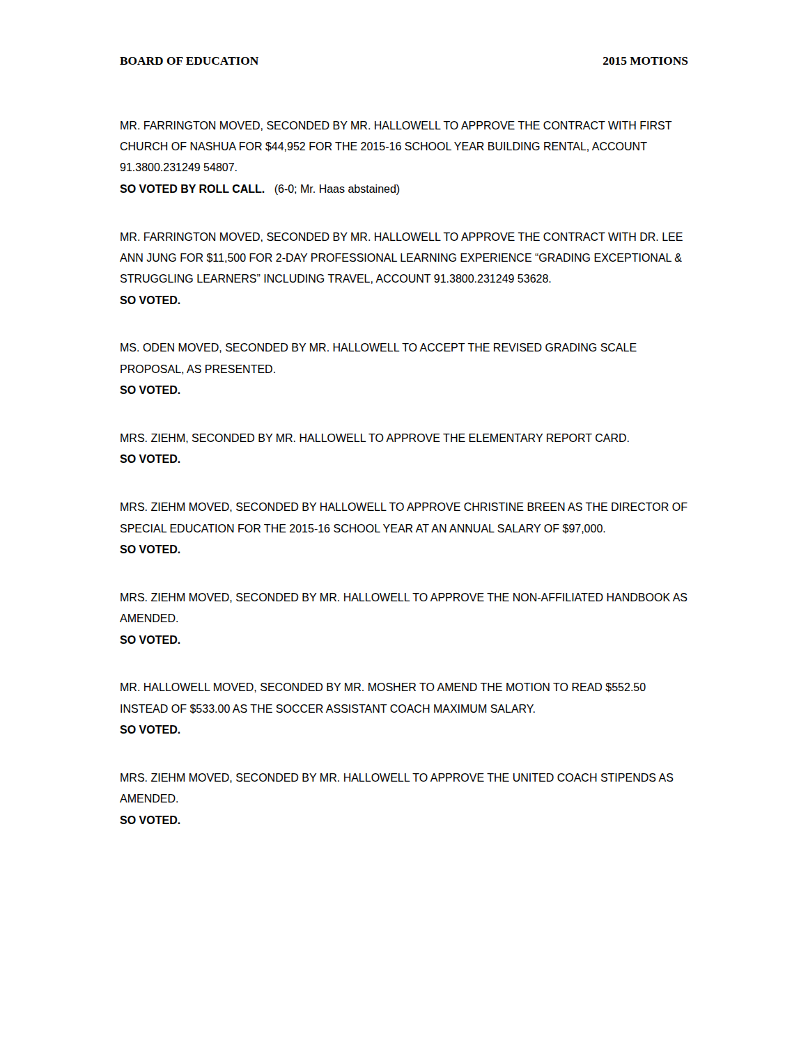BOARD OF EDUCATION 2015 MOTIONS
Mr. Farrington moved, seconded by Mr. Hallowell to approve the contract with First Church of Nashua for $44,952 for the 2015-16 school year building rental, account 91.3800.231249 54807.
So voted by roll call. (6-0; Mr. Haas abstained)
Mr. Farrington moved, seconded by Mr. Hallowell to approve the contract with Dr. Lee Ann Jung for $11,500 for 2-day professional learning experience “Grading Exceptional & Struggling Learners” including travel, account 91.3800.231249 53628.
So voted.
Ms. Oden moved, seconded by Mr. Hallowell to accept the revised grading scale proposal, as presented.
So voted.
Mrs. Ziehm, seconded by Mr. Hallowell to approve the elementary report card.
So voted.
Mrs. Ziehm moved, seconded by Hallowell to approve Christine Breen as the Director of Special Education for the 2015-16 school year at an annual salary of $97,000.
So voted.
Mrs. Ziehm moved, seconded by Mr. Hallowell to approve the non-affiliated handbook as amended.
So voted.
Mr. Hallowell moved, seconded by Mr. Mosher to amend the motion to read $552.50 instead of $533.00 as the soccer assistant coach maximum salary.
So voted.
Mrs. Ziehm moved, seconded by Mr. Hallowell to approve the United coach stipends as amended.
So voted.